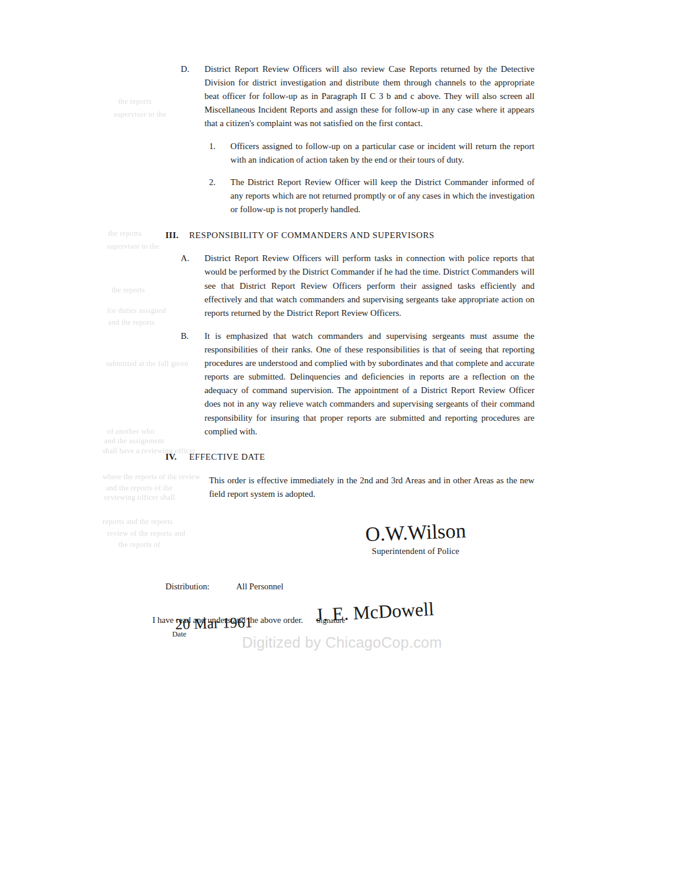D.
District Report Review Officers will also review Case Reports returned by the Detective Division for district investigation and distribute them through channels to the appropriate beat officer for follow-up as in Paragraph II C 3 b and c above. They will also screen all Miscellaneous Incident Reports and assign these for follow-up in any case where it appears that a citizen's complaint was not satisfied on the first contact.
1.
Officers assigned to follow-up on a particular case or incident will return the report with an indication of action taken by the end or their tours of duty.
2.
The District Report Review Officer will keep the District Commander informed of any reports which are not returned promptly or of any cases in which the investigation or follow-up is not properly handled.
III.
RESPONSIBILITY OF COMMANDERS AND SUPERVISORS
A.
District Report Review Officers will perform tasks in connection with police reports that would be performed by the District Commander if he had the time. District Commanders will see that District Report Review Officers perform their assigned tasks efficiently and effectively and that watch commanders and supervising sergeants take appropriate action on reports returned by the District Report Review Officers.
B.
It is emphasized that watch commanders and supervising sergeants must assume the responsibilities of their ranks. One of these responsibilities is that of seeing that reporting procedures are understood and complied with by subordinates and that complete and accurate reports are submitted. Delinquencies and deficiencies in reports are a reflection on the adequacy of command supervision. The appointment of a District Report Review Officer does not in any way relieve watch commanders and supervising sergeants of their command responsibility for insuring that proper reports are submitted and reporting procedures are complied with.
IV.
EFFECTIVE DATE
This order is effective immediately in the 2nd and 3rd Areas and in other Areas as the new field report system is adopted.
O.W.Wilson
Superintendent of Police
Distribution: All Personnel
I have read and understand the above order. J. E. McDowell Signature 20 Mar 1961 Date
the reports supervisor to the the reports supervisor to the the reports for duties assigned and the reports submitted at the full given of another who and the assignment shall have a reviewing officer where the reports of the review and the reports of the reviewing officer shall reports and the reports review of the reports and the reports of
Digitized by ChicagoCop.com